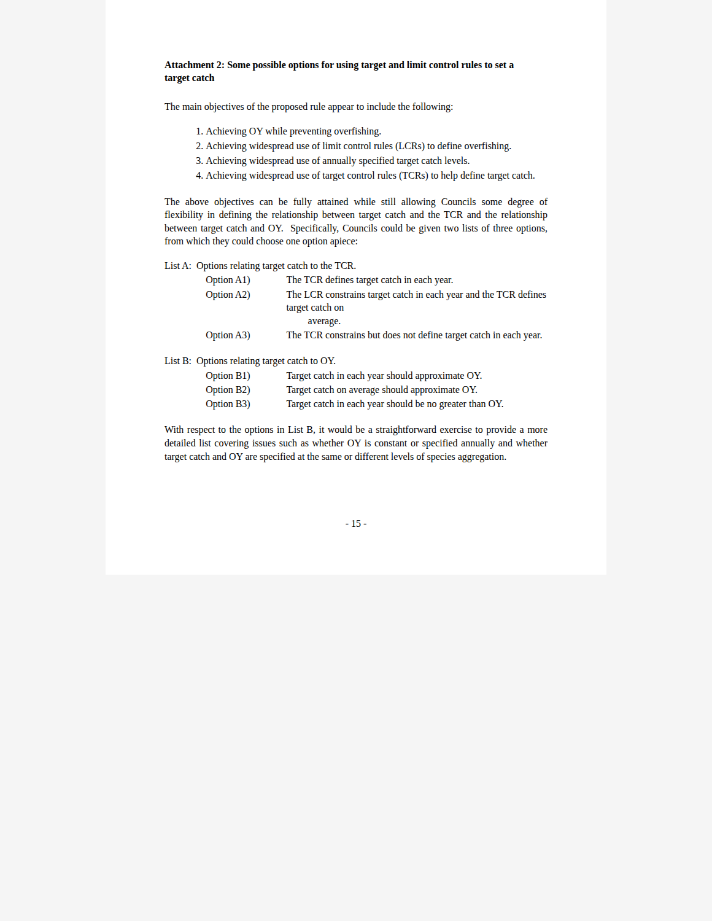Attachment 2: Some possible options for using target and limit control rules to set a
target catch
The main objectives of the proposed rule appear to include the following:
Achieving OY while preventing overfishing.
Achieving widespread use of limit control rules (LCRs) to define overfishing.
Achieving widespread use of annually specified target catch levels.
Achieving widespread use of target control rules (TCRs) to help define target catch.
The above objectives can be fully attained while still allowing Councils some degree of flexibility in defining the relationship between target catch and the TCR and the relationship between target catch and OY. Specifically, Councils could be given two lists of three options, from which they could choose one option apiece:
List A: Options relating target catch to the TCR.
Option A1) The TCR defines target catch in each year.
Option A2) The LCR constrains target catch in each year and the TCR defines target catch on average.
Option A3) The TCR constrains but does not define target catch in each year.
List B: Options relating target catch to OY.
Option B1) Target catch in each year should approximate OY.
Option B2) Target catch on average should approximate OY.
Option B3) Target catch in each year should be no greater than OY.
With respect to the options in List B, it would be a straightforward exercise to provide a more detailed list covering issues such as whether OY is constant or specified annually and whether target catch and OY are specified at the same or different levels of species aggregation.
- 15 -